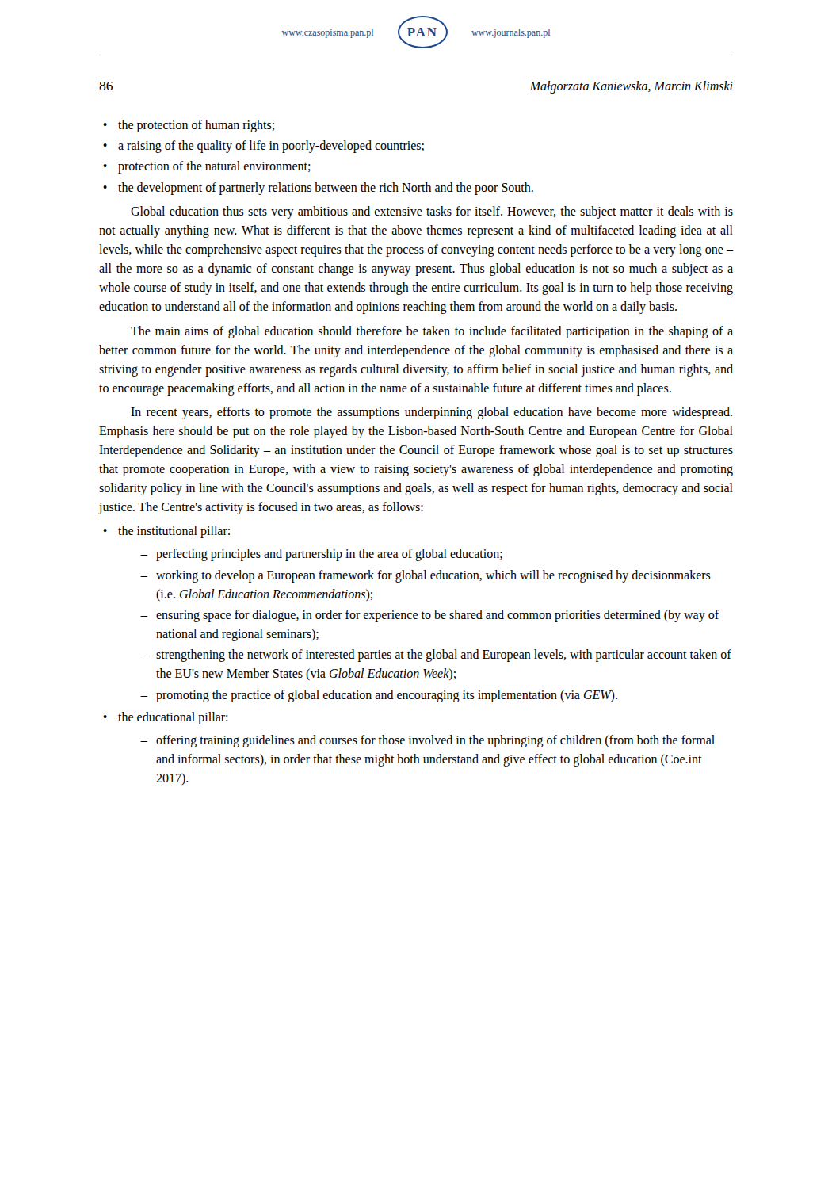www.czasopisma.pan.pl PAN www.journals.pan.pl
86 Małgorzata Kaniewska, Marcin Klimski
the protection of human rights;
a raising of the quality of life in poorly-developed countries;
protection of the natural environment;
the development of partnerly relations between the rich North and the poor South.
Global education thus sets very ambitious and extensive tasks for itself. However, the subject matter it deals with is not actually anything new. What is different is that the above themes represent a kind of multifaceted leading idea at all levels, while the comprehensive aspect requires that the process of conveying content needs perforce to be a very long one – all the more so as a dynamic of constant change is anyway present. Thus global education is not so much a subject as a whole course of study in itself, and one that extends through the entire curriculum. Its goal is in turn to help those receiving education to understand all of the information and opinions reaching them from around the world on a daily basis.
The main aims of global education should therefore be taken to include facilitated participation in the shaping of a better common future for the world. The unity and interdependence of the global community is emphasised and there is a striving to engender positive awareness as regards cultural diversity, to affirm belief in social justice and human rights, and to encourage peacemaking efforts, and all action in the name of a sustainable future at different times and places.
In recent years, efforts to promote the assumptions underpinning global education have become more widespread. Emphasis here should be put on the role played by the Lisbon-based North-South Centre and European Centre for Global Interdependence and Solidarity – an institution under the Council of Europe framework whose goal is to set up structures that promote cooperation in Europe, with a view to raising society's awareness of global interdependence and promoting solidarity policy in line with the Council's assumptions and goals, as well as respect for human rights, democracy and social justice. The Centre's activity is focused in two areas, as follows:
the institutional pillar:
perfecting principles and partnership in the area of global education;
working to develop a European framework for global education, which will be recognised by decisionmakers (i.e. Global Education Recommendations);
ensuring space for dialogue, in order for experience to be shared and common priorities determined (by way of national and regional seminars);
strengthening the network of interested parties at the global and European levels, with particular account taken of the EU's new Member States (via Global Education Week);
promoting the practice of global education and encouraging its implementation (via GEW).
the educational pillar:
offering training guidelines and courses for those involved in the upbringing of children (from both the formal and informal sectors), in order that these might both understand and give effect to global education (Coe.int 2017).